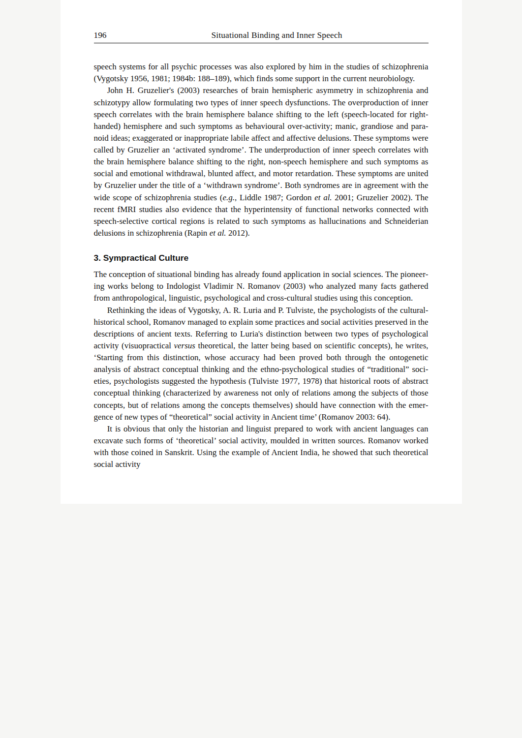196 Situational Binding and Inner Speech
speech systems for all psychic processes was also explored by him in the studies of schizophrenia (Vygotsky 1956, 1981; 1984b: 188–189), which finds some support in the current neurobiology.
John H. Gruzelier's (2003) researches of brain hemispheric asymmetry in schizophrenia and schizotypy allow formulating two types of inner speech dysfunctions. The overproduction of inner speech correlates with the brain hemisphere balance shifting to the left (speech-located for right-handed) hemisphere and such symptoms as behavioural over-activity; manic, grandiose and paranoid ideas; exaggerated or inappropriate labile affect and affective delusions. These symptoms were called by Gruzelier an ‘activated syndrome’. The underproduction of inner speech correlates with the brain hemisphere balance shifting to the right, non-speech hemisphere and such symptoms as social and emotional withdrawal, blunted affect, and motor retardation. These symptoms are united by Gruzelier under the title of a ‘withdrawn syndrome’. Both syndromes are in agreement with the wide scope of schizophrenia studies (e.g., Liddle 1987; Gordon et al. 2001; Gruzelier 2002). The recent fMRI studies also evidence that the hyperintensity of functional networks connected with speech-selective cortical regions is related to such symptoms as hallucinations and Schneiderian delusions in schizophrenia (Rapin et al. 2012).
3. Sympractical Culture
The conception of situational binding has already found application in social sciences. The pioneering works belong to Indologist Vladimir N. Romanov (2003) who analyzed many facts gathered from anthropological, linguistic, psychological and cross-cultural studies using this conception.
Rethinking the ideas of Vygotsky, A. R. Luria and P. Tulviste, the psychologists of the cultural-historical school, Romanov managed to explain some practices and social activities preserved in the descriptions of ancient texts. Referring to Luria's distinction between two types of psychological activity (visuopractical versus theoretical, the latter being based on scientific concepts), he writes, ‘Starting from this distinction, whose accuracy had been proved both through the ontogenetic analysis of abstract conceptual thinking and the ethno-psychological studies of “traditional” societies, psychologists suggested the hypothesis (Tulviste 1977, 1978) that historical roots of abstract conceptual thinking (characterized by awareness not only of relations among the subjects of those concepts, but of relations among the concepts themselves) should have connection with the emergence of new types of “theoretical” social activity in Ancient time’ (Romanov 2003: 64).
It is obvious that only the historian and linguist prepared to work with ancient languages can excavate such forms of ‘theoretical’ social activity, moulded in written sources. Romanov worked with those coined in Sanskrit. Using the example of Ancient India, he showed that such theoretical social activity